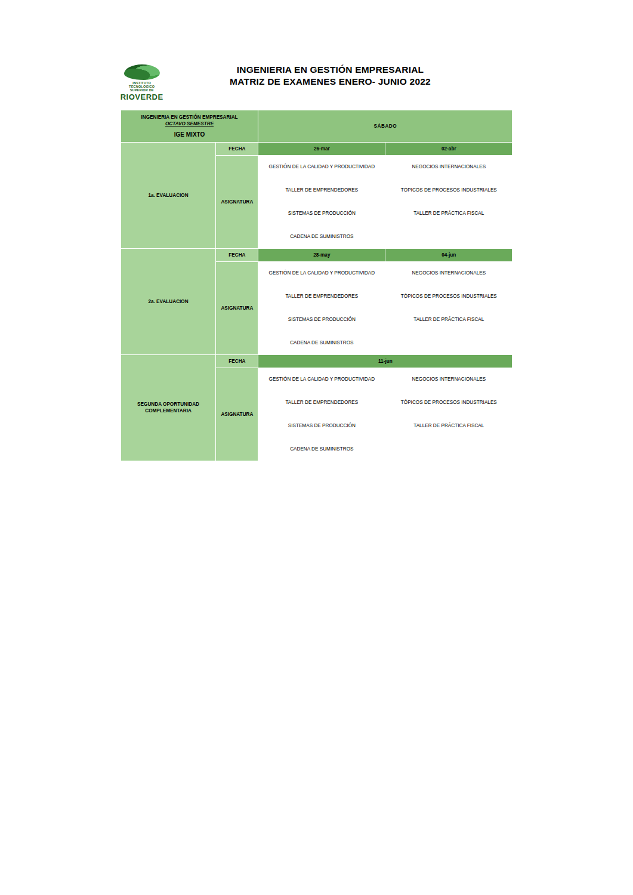Instituto
Tecnológico Superior de
RIOVERDE
INGENIERIA EN GESTIÓN EMPRESARIAL
MATRIZ DE EXAMENES ENERO- JUNIO 2022
| INGENIERIA EN GESTIÓN EMPRESARIAL OCTAVO SEMESTRE IGE MIXTO | SÁBADO |
| 1a. EVALUACION | FECHA | 26-mar | 02-abr |
| ASIGNATURA | GESTIÓN DE LA CALIDAD Y PRODUCTIVIDAD | NEGOCIOS INTERNACIONALES |
| TALLER DE EMPRENDEDORES | TÓPICOS DE PROCESOS INDUSTRIALES |
| SISTEMAS DE PRODUCCIÓN | TALLER DE PRÁCTICA FISCAL |
| CADENA DE SUMINISTROS | |
| 2a. EVALUACION | FECHA | 28-may | 04-jun |
| ASIGNATURA | GESTIÓN DE LA CALIDAD Y PRODUCTIVIDAD | NEGOCIOS INTERNACIONALES |
| TALLER DE EMPRENDEDORES | TÓPICOS DE PROCESOS INDUSTRIALES |
| SISTEMAS DE PRODUCCIÓN | TALLER DE PRÁCTICA FISCAL |
| CADENA DE SUMINISTROS | |
| SEGUNDA OPORTUNIDAD COMPLEMENTARIA | FECHA | 11-jun |
| ASIGNATURA | GESTIÓN DE LA CALIDAD Y PRODUCTIVIDAD | NEGOCIOS INTERNACIONALES |
| TALLER DE EMPRENDEDORES | TÓPICOS DE PROCESOS INDUSTRIALES |
| SISTEMAS DE PRODUCCIÓN | TALLER DE PRÁCTICA FISCAL |
| CADENA DE SUMINISTROS | |